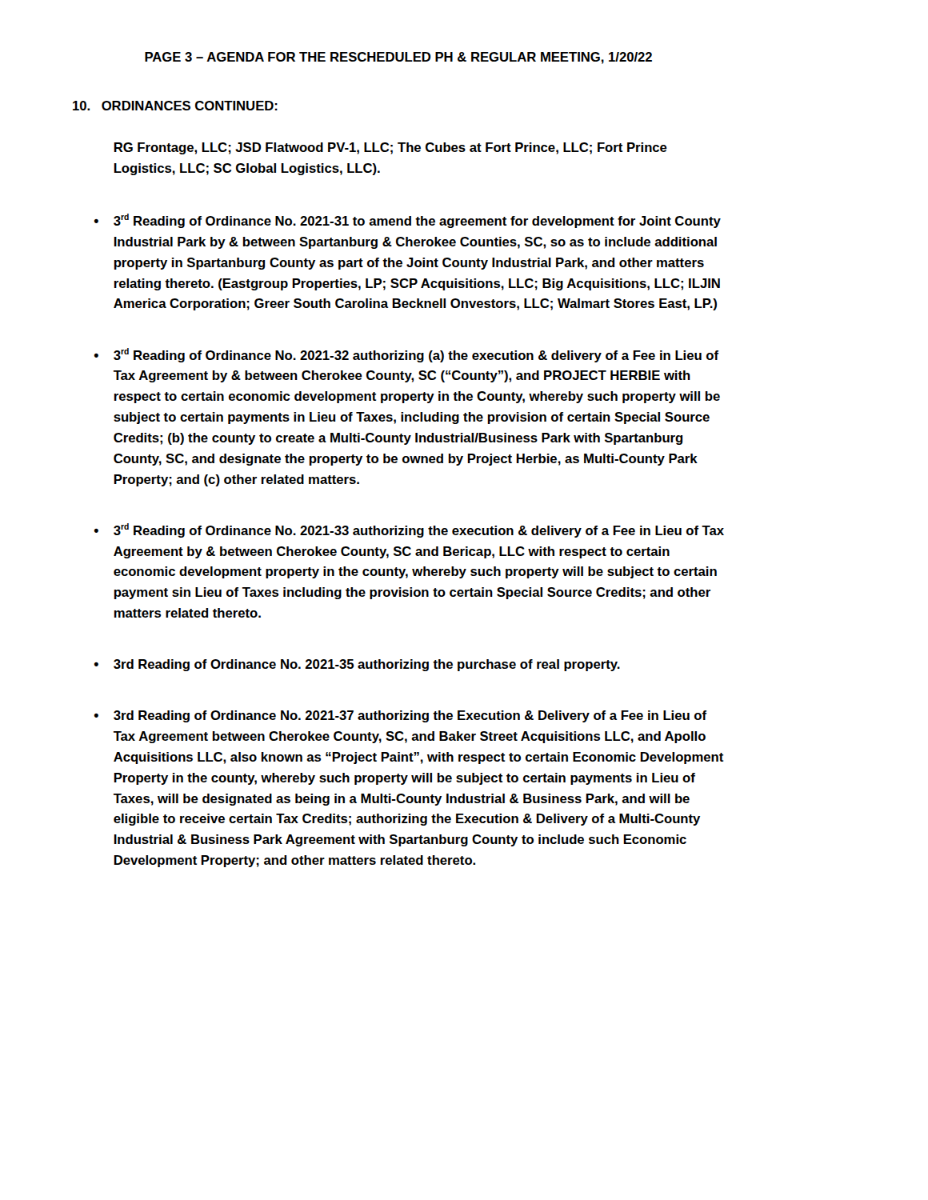PAGE 3 – AGENDA FOR THE RESCHEDULED PH & REGULAR MEETING, 1/20/22
10. ORDINANCES CONTINUED:
RG Frontage, LLC; JSD Flatwood PV-1, LLC; The Cubes at Fort Prince, LLC; Fort Prince Logistics, LLC; SC Global Logistics, LLC).
3rd Reading of Ordinance No. 2021-31 to amend the agreement for development for Joint County Industrial Park by & between Spartanburg & Cherokee Counties, SC, so as to include additional property in Spartanburg County as part of the Joint County Industrial Park, and other matters relating thereto. (Eastgroup Properties, LP; SCP Acquisitions, LLC; Big Acquisitions, LLC; ILJIN America Corporation; Greer South Carolina Becknell Onvestors, LLC; Walmart Stores East, LP.)
3rd Reading of Ordinance No. 2021-32 authorizing (a) the execution & delivery of a Fee in Lieu of Tax Agreement by & between Cherokee County, SC (“County”), and PROJECT HERBIE with respect to certain economic development property in the County, whereby such property will be subject to certain payments in Lieu of Taxes, including the provision of certain Special Source Credits; (b) the county to create a Multi-County Industrial/Business Park with Spartanburg County, SC, and designate the property to be owned by Project Herbie, as Multi-County Park Property; and (c) other related matters.
3rd Reading of Ordinance No. 2021-33 authorizing the execution & delivery of a Fee in Lieu of Tax Agreement by & between Cherokee County, SC and Bericap, LLC with respect to certain economic development property in the county, whereby such property will be subject to certain payment sin Lieu of Taxes including the provision to certain Special Source Credits; and other matters related thereto.
3rd Reading of Ordinance No. 2021-35 authorizing the purchase of real property.
3rd Reading of Ordinance No. 2021-37 authorizing the Execution & Delivery of a Fee in Lieu of Tax Agreement between Cherokee County, SC, and Baker Street Acquisitions LLC, and Apollo Acquisitions LLC, also known as “Project Paint”, with respect to certain Economic Development Property in the county, whereby such property will be subject to certain payments in Lieu of Taxes, will be designated as being in a Multi-County Industrial & Business Park, and will be eligible to receive certain Tax Credits; authorizing the Execution & Delivery of a Multi-County Industrial & Business Park Agreement with Spartanburg County to include such Economic Development Property; and other matters related thereto.